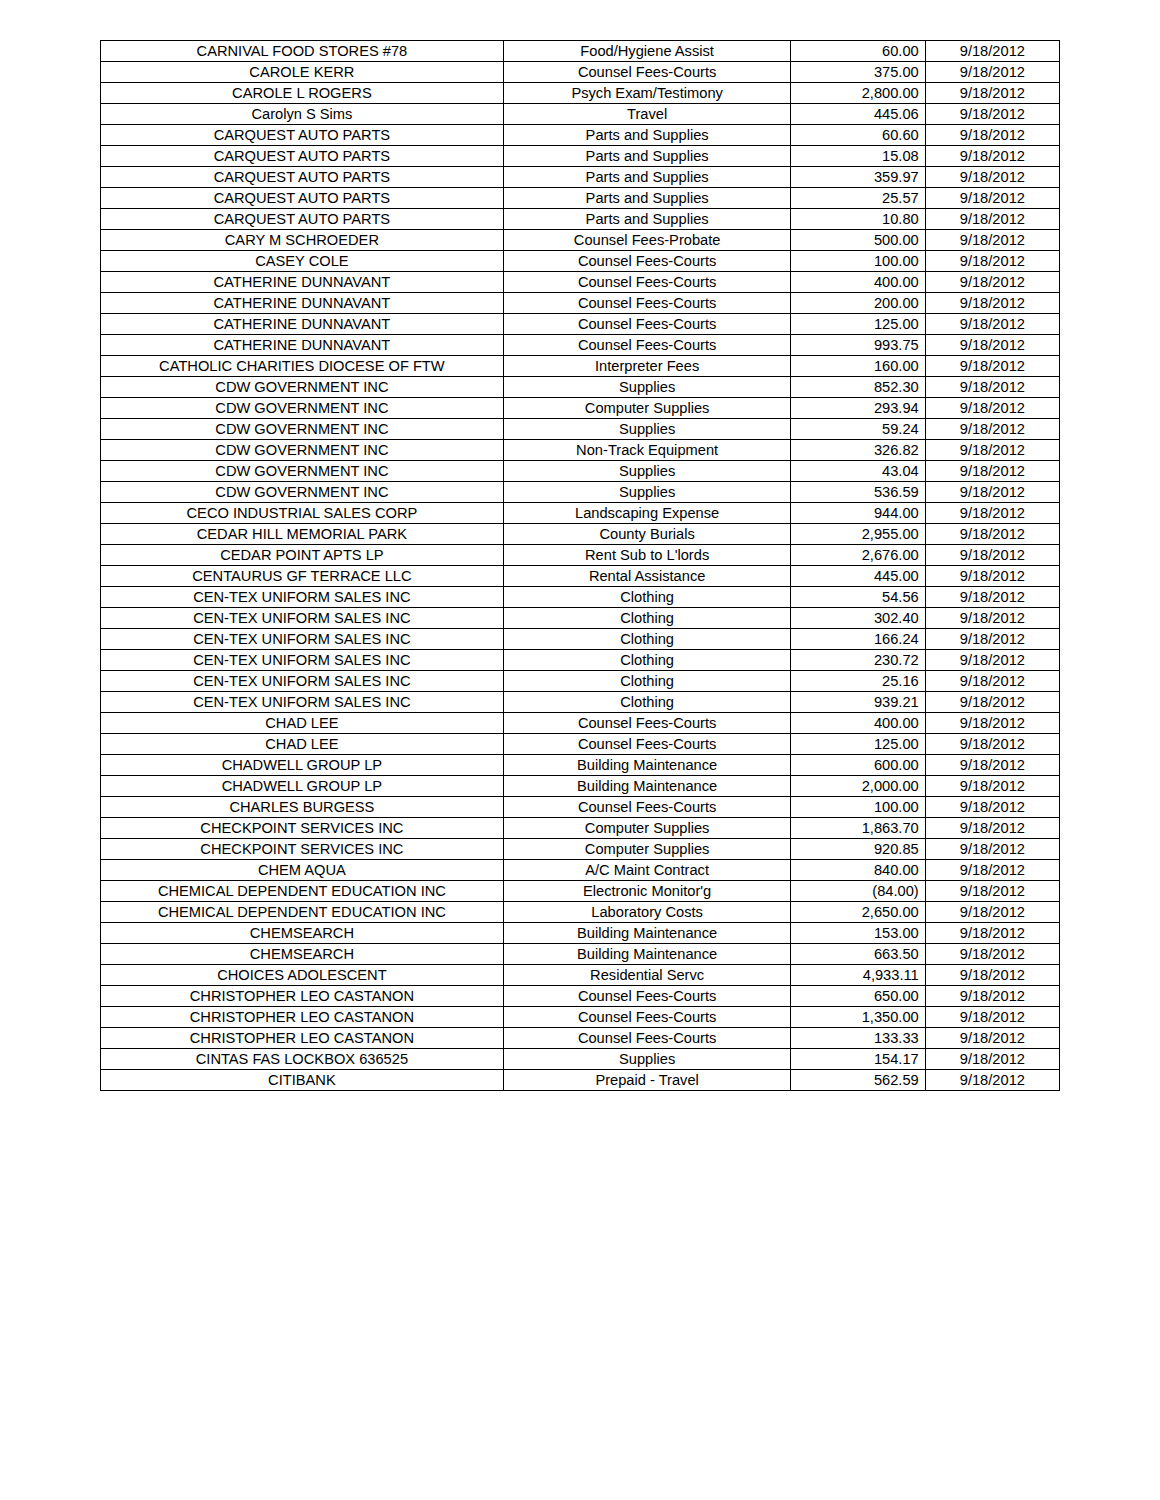| CARNIVAL FOOD STORES #78 | Food/Hygiene Assist | 60.00 | 9/18/2012 |
| CAROLE KERR | Counsel Fees-Courts | 375.00 | 9/18/2012 |
| CAROLE L ROGERS | Psych Exam/Testimony | 2,800.00 | 9/18/2012 |
| Carolyn S Sims | Travel | 445.06 | 9/18/2012 |
| CARQUEST AUTO PARTS | Parts and Supplies | 60.60 | 9/18/2012 |
| CARQUEST AUTO PARTS | Parts and Supplies | 15.08 | 9/18/2012 |
| CARQUEST AUTO PARTS | Parts and Supplies | 359.97 | 9/18/2012 |
| CARQUEST AUTO PARTS | Parts and Supplies | 25.57 | 9/18/2012 |
| CARQUEST AUTO PARTS | Parts and Supplies | 10.80 | 9/18/2012 |
| CARY M SCHROEDER | Counsel Fees-Probate | 500.00 | 9/18/2012 |
| CASEY COLE | Counsel Fees-Courts | 100.00 | 9/18/2012 |
| CATHERINE DUNNAVANT | Counsel Fees-Courts | 400.00 | 9/18/2012 |
| CATHERINE DUNNAVANT | Counsel Fees-Courts | 200.00 | 9/18/2012 |
| CATHERINE DUNNAVANT | Counsel Fees-Courts | 125.00 | 9/18/2012 |
| CATHERINE DUNNAVANT | Counsel Fees-Courts | 993.75 | 9/18/2012 |
| CATHOLIC CHARITIES DIOCESE OF FTW | Interpreter Fees | 160.00 | 9/18/2012 |
| CDW GOVERNMENT INC | Supplies | 852.30 | 9/18/2012 |
| CDW GOVERNMENT INC | Computer Supplies | 293.94 | 9/18/2012 |
| CDW GOVERNMENT INC | Supplies | 59.24 | 9/18/2012 |
| CDW GOVERNMENT INC | Non-Track Equipment | 326.82 | 9/18/2012 |
| CDW GOVERNMENT INC | Supplies | 43.04 | 9/18/2012 |
| CDW GOVERNMENT INC | Supplies | 536.59 | 9/18/2012 |
| CECO INDUSTRIAL SALES CORP | Landscaping Expense | 944.00 | 9/18/2012 |
| CEDAR HILL MEMORIAL PARK | County Burials | 2,955.00 | 9/18/2012 |
| CEDAR POINT APTS LP | Rent Sub to L'lords | 2,676.00 | 9/18/2012 |
| CENTAURUS GF TERRACE LLC | Rental Assistance | 445.00 | 9/18/2012 |
| CEN-TEX UNIFORM SALES INC | Clothing | 54.56 | 9/18/2012 |
| CEN-TEX UNIFORM SALES INC | Clothing | 302.40 | 9/18/2012 |
| CEN-TEX UNIFORM SALES INC | Clothing | 166.24 | 9/18/2012 |
| CEN-TEX UNIFORM SALES INC | Clothing | 230.72 | 9/18/2012 |
| CEN-TEX UNIFORM SALES INC | Clothing | 25.16 | 9/18/2012 |
| CEN-TEX UNIFORM SALES INC | Clothing | 939.21 | 9/18/2012 |
| CHAD LEE | Counsel Fees-Courts | 400.00 | 9/18/2012 |
| CHAD LEE | Counsel Fees-Courts | 125.00 | 9/18/2012 |
| CHADWELL GROUP LP | Building Maintenance | 600.00 | 9/18/2012 |
| CHADWELL GROUP LP | Building Maintenance | 2,000.00 | 9/18/2012 |
| CHARLES BURGESS | Counsel Fees-Courts | 100.00 | 9/18/2012 |
| CHECKPOINT SERVICES INC | Computer Supplies | 1,863.70 | 9/18/2012 |
| CHECKPOINT SERVICES INC | Computer Supplies | 920.85 | 9/18/2012 |
| CHEM AQUA | A/C Maint Contract | 840.00 | 9/18/2012 |
| CHEMICAL DEPENDENT EDUCATION INC | Electronic Monitor'g | (84.00) | 9/18/2012 |
| CHEMICAL DEPENDENT EDUCATION INC | Laboratory Costs | 2,650.00 | 9/18/2012 |
| CHEMSEARCH | Building Maintenance | 153.00 | 9/18/2012 |
| CHEMSEARCH | Building Maintenance | 663.50 | 9/18/2012 |
| CHOICES ADOLESCENT | Residential Servc | 4,933.11 | 9/18/2012 |
| CHRISTOPHER LEO CASTANON | Counsel Fees-Courts | 650.00 | 9/18/2012 |
| CHRISTOPHER LEO CASTANON | Counsel Fees-Courts | 1,350.00 | 9/18/2012 |
| CHRISTOPHER LEO CASTANON | Counsel Fees-Courts | 133.33 | 9/18/2012 |
| CINTAS FAS LOCKBOX 636525 | Supplies | 154.17 | 9/18/2012 |
| CITIBANK | Prepaid - Travel | 562.59 | 9/18/2012 |